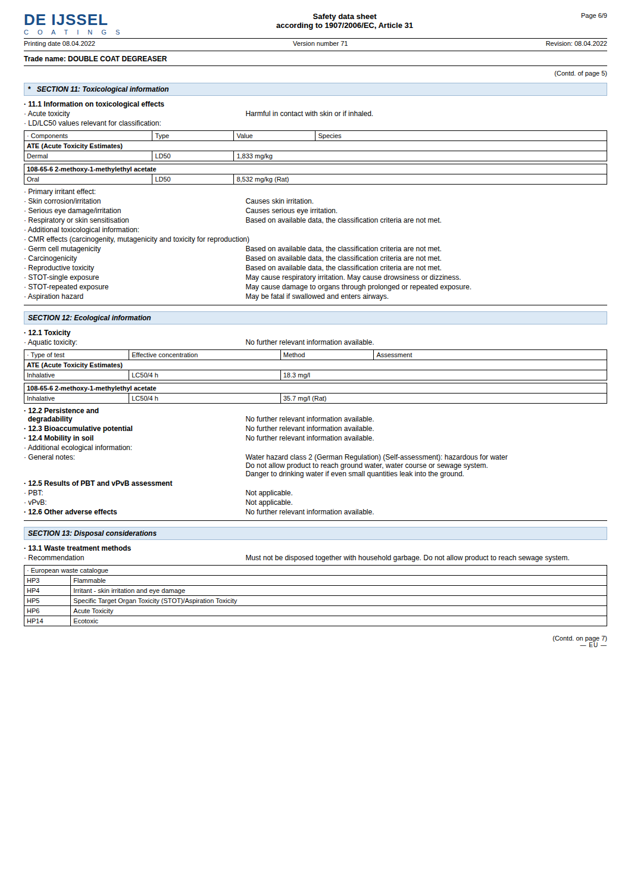DE IJSSEL
C O A T I N G S
Safety data sheet
according to 1907/2006/EC, Article 31
Page 6/9
Printing date 08.04.2022
Version number 71
Revision: 08.04.2022
Trade name: DOUBLE COAT DEGREASER
(Contd. of page 5)
*SECTION 11: Toxicological information
| · 11.1 Information on toxicological effects |
| · Acute toxicity | Harmful in contact with skin or if inhaled. |
| · LD/LC50 values relevant for classification: |
| · Components | Type | Value | Species |
| ATE (Acute Toxicity Estimates) |
| Dermal | LD50 | 1,833 mg/kg |
| 108-65-6 2-methoxy-1-methylethyl acetate |
| Oral | LD50 | 8,532 mg/kg (Rat) |
| · Primary irritant effect: |
| · Skin corrosion/irritation | Causes skin irritation. |
| · Serious eye damage/irritation | Causes serious eye irritation. |
| · Respiratory or skin sensitisation | Based on available data, the classification criteria are not met. |
| · Additional toxicological information: |
| · CMR effects (carcinogenity, mutagenicity and toxicity for reproduction) |
| · Germ cell mutagenicity | Based on available data, the classification criteria are not met. |
| · Carcinogenicity | Based on available data, the classification criteria are not met. |
| · Reproductive toxicity | Based on available data, the classification criteria are not met. |
| · STOT-single exposure | May cause respiratory irritation. May cause drowsiness or dizziness. |
| · STOT-repeated exposure | May cause damage to organs through prolonged or repeated exposure. |
| · Aspiration hazard | May be fatal if swallowed and enters airways. |
SECTION 12: Ecological information
| · 12.1 Toxicity |
| · Aquatic toxicity: | No further relevant information available. |
| · Type of test | Effective concentration | Method | Assessment |
| ATE (Acute Toxicity Estimates) |
| Inhalative | LC50/4 h | 18.3 mg/l |
| 108-65-6 2-methoxy-1-methylethyl acetate |
| Inhalative | LC50/4 h | 35.7 mg/l (Rat) |
| · 12.2 Persistence and degradability | No further relevant information available. |
| · 12.3 Bioaccumulative potential | No further relevant information available. |
| · 12.4 Mobility in soil | No further relevant information available. |
| · Additional ecological information: |
| · General notes: | Water hazard class 2 (German Regulation) (Self-assessment): hazardous for water Do not allow product to reach ground water, water course or sewage system. Danger to drinking water if even small quantities leak into the ground. |
| · 12.5 Results of PBT and vPvB assessment |
| · PBT: | Not applicable. |
| · vPvB: | Not applicable. |
| · 12.6 Other adverse effects | No further relevant information available. |
SECTION 13: Disposal considerations
| · 13.1 Waste treatment methods |
| · Recommendation | Must not be disposed together with household garbage. Do not allow product to reach sewage system. |
| · European waste catalogue |
| HP3 | Flammable |
| HP4 | Irritant - skin irritation and eye damage |
| HP5 | Specific Target Organ Toxicity (STOT)/Aspiration Toxicity |
| HP6 | Acute Toxicity |
| HP14 | Ecotoxic |
(Contd. on page 7)
— EU —